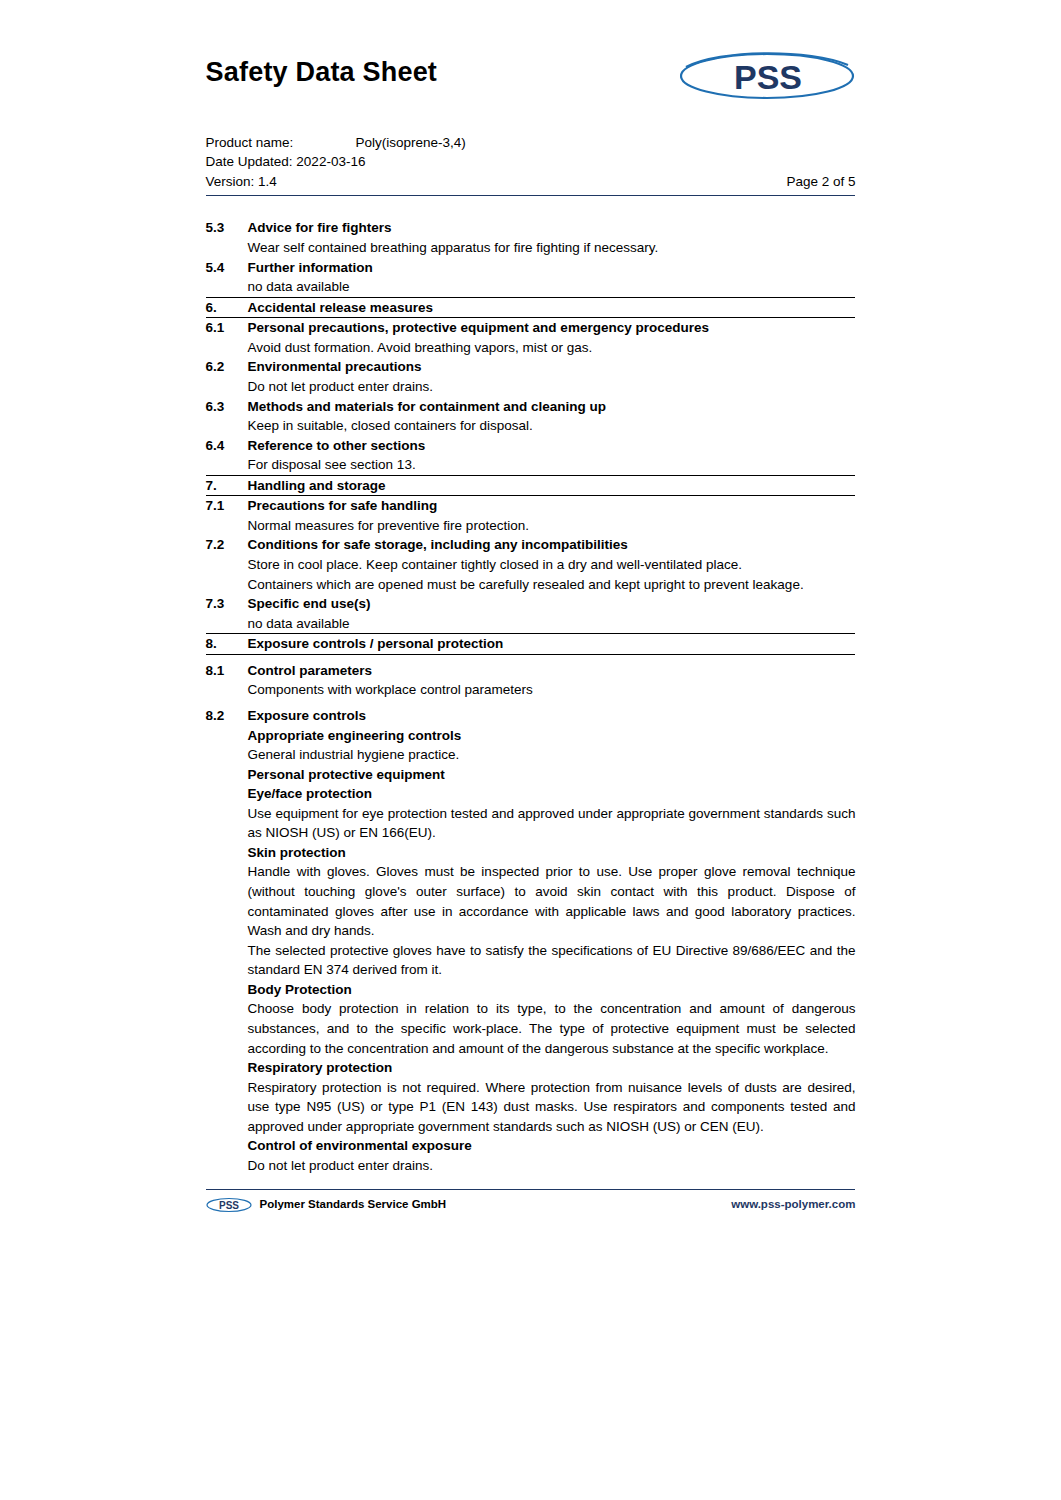Safety Data Sheet
PSS
Product name: Poly(isoprene-3,4)
Date Updated: 2022-03-16
Version: 1.4
Page 2 of 5
| 5.3 | Advice for fire fighters |
| | Wear self contained breathing apparatus for fire fighting if necessary. |
| 5.4 | Further information |
| | no data available |
| 6. | Accidental release measures |
| 6.1 | Personal precautions, protective equipment and emergency procedures |
| | Avoid dust formation. Avoid breathing vapors, mist or gas. |
| 6.2 | Environmental precautions |
| | Do not let product enter drains. |
| 6.3 | Methods and materials for containment and cleaning up |
| | Keep in suitable, closed containers for disposal. |
| 6.4 | Reference to other sections |
| | For disposal see section 13. |
| 7. | Handling and storage |
| 7.1 | Precautions for safe handling |
| | Normal measures for preventive fire protection. |
| 7.2 | Conditions for safe storage, including any incompatibilities |
| | Store in cool place. Keep container tightly closed in a dry and well-ventilated place. Containers which are opened must be carefully resealed and kept upright to prevent leakage. |
| 7.3 | Specific end use(s) |
| | no data available |
| 8. | Exposure controls / personal protection |
| 8.1 | Control parameters |
| | Components with workplace control parameters |
| 8.2 | Exposure controls |
| | Appropriate engineering controls |
| | General industrial hygiene practice. |
| | Personal protective equipment |
| | Eye/face protection |
| | Use equipment for eye protection tested and approved under appropriate government standards such as NIOSH (US) or EN 166(EU). |
| | Skin protection |
| | Handle with gloves. Gloves must be inspected prior to use. Use proper glove removal technique (without touching glove's outer surface) to avoid skin contact with this product. Dispose of contaminated gloves after use in accordance with applicable laws and good laboratory practices. Wash and dry hands. |
| | The selected protective gloves have to satisfy the specifications of EU Directive 89/686/EEC and the standard EN 374 derived from it. |
| | B ody Protection |
| | Choose body protection in relation to its type, to the concentration and amount of dangerous substances, and to the specific work-place. The type of protective equipment must be selected according to the concentration and amount of the dangerous substance at the specific workplace. |
| | Respiratory protection |
| | Respiratory protection is not required. Where protection from nuisance levels of dusts are desired, use type N95 (US) or type P1 (EN 143) dust masks. Use respirators and components tested and approved under appropriate government standards such as NIOSH (US) or CEN (EU). |
| | Control of environmental exposure |
| | Do not let product enter drains. |
PSS Polymer Standards Service GmbH
www.pss-polymer.com